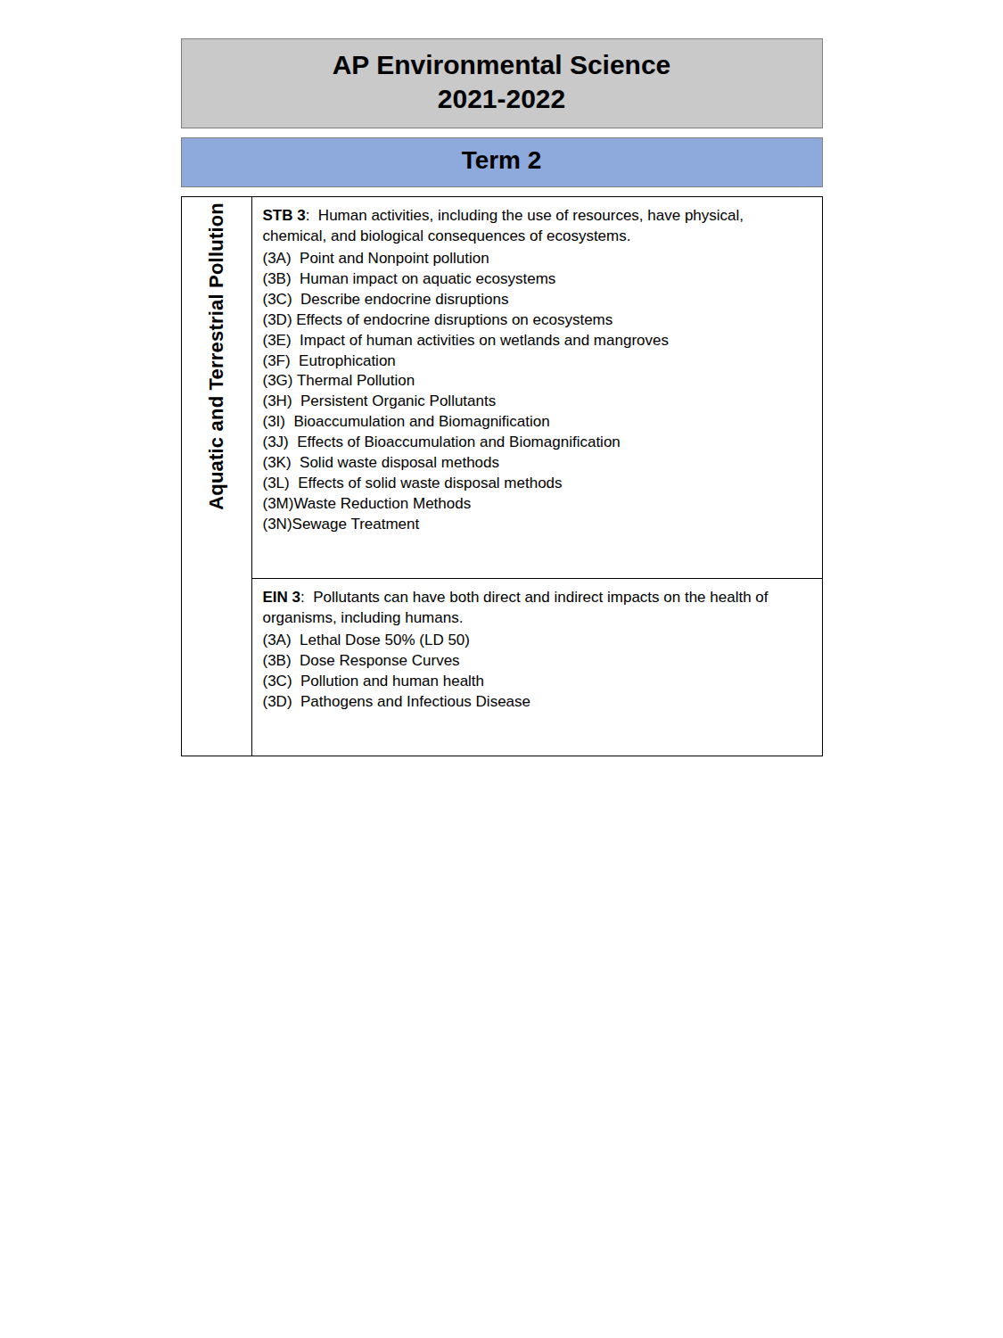AP Environmental Science
2021-2022
Term 2
| Aquatic and Terrestrial Pollution | STB 3 : Human activities, including the use of resources, have physical, chemical, and biological consequences of ecosystems. (3A) Point and Nonpoint pollution (3B) Human impact on aquatic ecosystems (3C) Describe endocrine disruptions (3D) Effects of endocrine disruptions on ecosystems (3E) Impact of human activities on wetlands and mangroves (3F) Eutrophication (3G) Thermal Pollution (3H) Persistent Organic Pollutants (3I) Bioaccumulation and Biomagnification (3J) Effects of Bioaccumulation and Biomagnification (3K) Solid waste disposal methods (3L) Effects of solid waste disposal methods (3M)Waste Reduction Methods (3N)Sewage Treatment |
| EIN 3 : Pollutants can have both direct and indirect impacts on the health of organisms, including humans. (3A) Lethal Dose 50% (LD 50) (3B) Dose Response Curves (3C) Pollution and human health (3D) Pathogens and Infectious Disease |